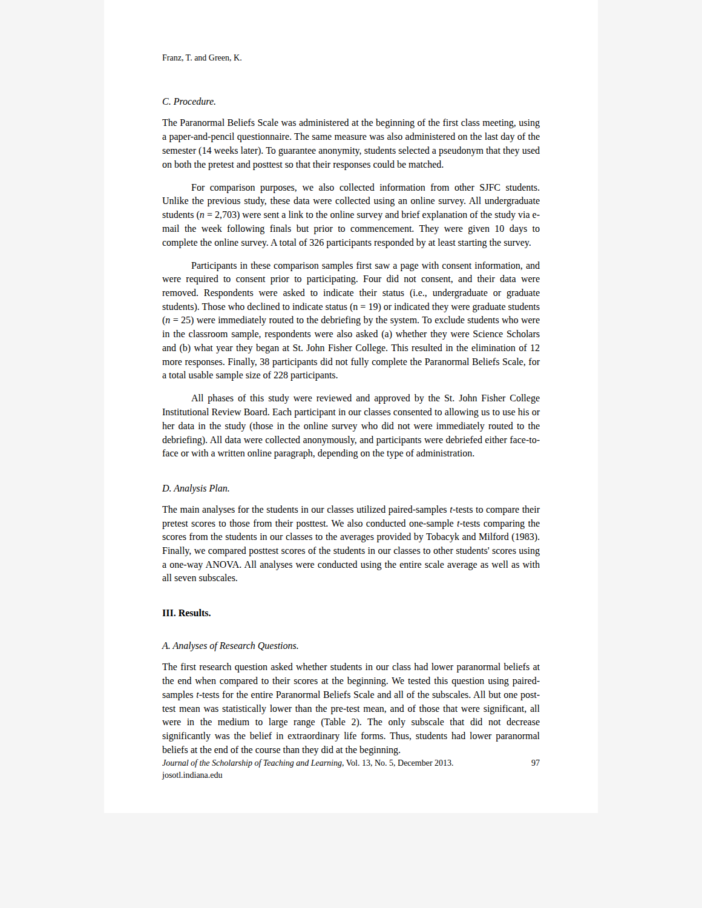Franz, T. and Green, K.
C. Procedure.
The Paranormal Beliefs Scale was administered at the beginning of the first class meeting, using a paper-and-pencil questionnaire. The same measure was also administered on the last day of the semester (14 weeks later). To guarantee anonymity, students selected a pseudonym that they used on both the pretest and posttest so that their responses could be matched.
For comparison purposes, we also collected information from other SJFC students. Unlike the previous study, these data were collected using an online survey. All undergraduate students (n = 2,703) were sent a link to the online survey and brief explanation of the study via e-mail the week following finals but prior to commencement. They were given 10 days to complete the online survey. A total of 326 participants responded by at least starting the survey.
Participants in these comparison samples first saw a page with consent information, and were required to consent prior to participating. Four did not consent, and their data were removed. Respondents were asked to indicate their status (i.e., undergraduate or graduate students). Those who declined to indicate status (n = 19) or indicated they were graduate students (n = 25) were immediately routed to the debriefing by the system. To exclude students who were in the classroom sample, respondents were also asked (a) whether they were Science Scholars and (b) what year they began at St. John Fisher College. This resulted in the elimination of 12 more responses. Finally, 38 participants did not fully complete the Paranormal Beliefs Scale, for a total usable sample size of 228 participants.
All phases of this study were reviewed and approved by the St. John Fisher College Institutional Review Board. Each participant in our classes consented to allowing us to use his or her data in the study (those in the online survey who did not were immediately routed to the debriefing). All data were collected anonymously, and participants were debriefed either face-to-face or with a written online paragraph, depending on the type of administration.
D. Analysis Plan.
The main analyses for the students in our classes utilized paired-samples t-tests to compare their pretest scores to those from their posttest. We also conducted one-sample t-tests comparing the scores from the students in our classes to the averages provided by Tobacyk and Milford (1983). Finally, we compared posttest scores of the students in our classes to other students' scores using a one-way ANOVA. All analyses were conducted using the entire scale average as well as with all seven subscales.
III. Results.
A. Analyses of Research Questions.
The first research question asked whether students in our class had lower paranormal beliefs at the end when compared to their scores at the beginning. We tested this question using paired-samples t-tests for the entire Paranormal Beliefs Scale and all of the subscales. All but one post-test mean was statistically lower than the pre-test mean, and of those that were significant, all were in the medium to large range (Table 2). The only subscale that did not decrease significantly was the belief in extraordinary life forms. Thus, students had lower paranormal beliefs at the end of the course than they did at the beginning.
Journal of the Scholarship of Teaching and Learning, Vol. 13, No. 5, December 2013.
97
josotl.indiana.edu